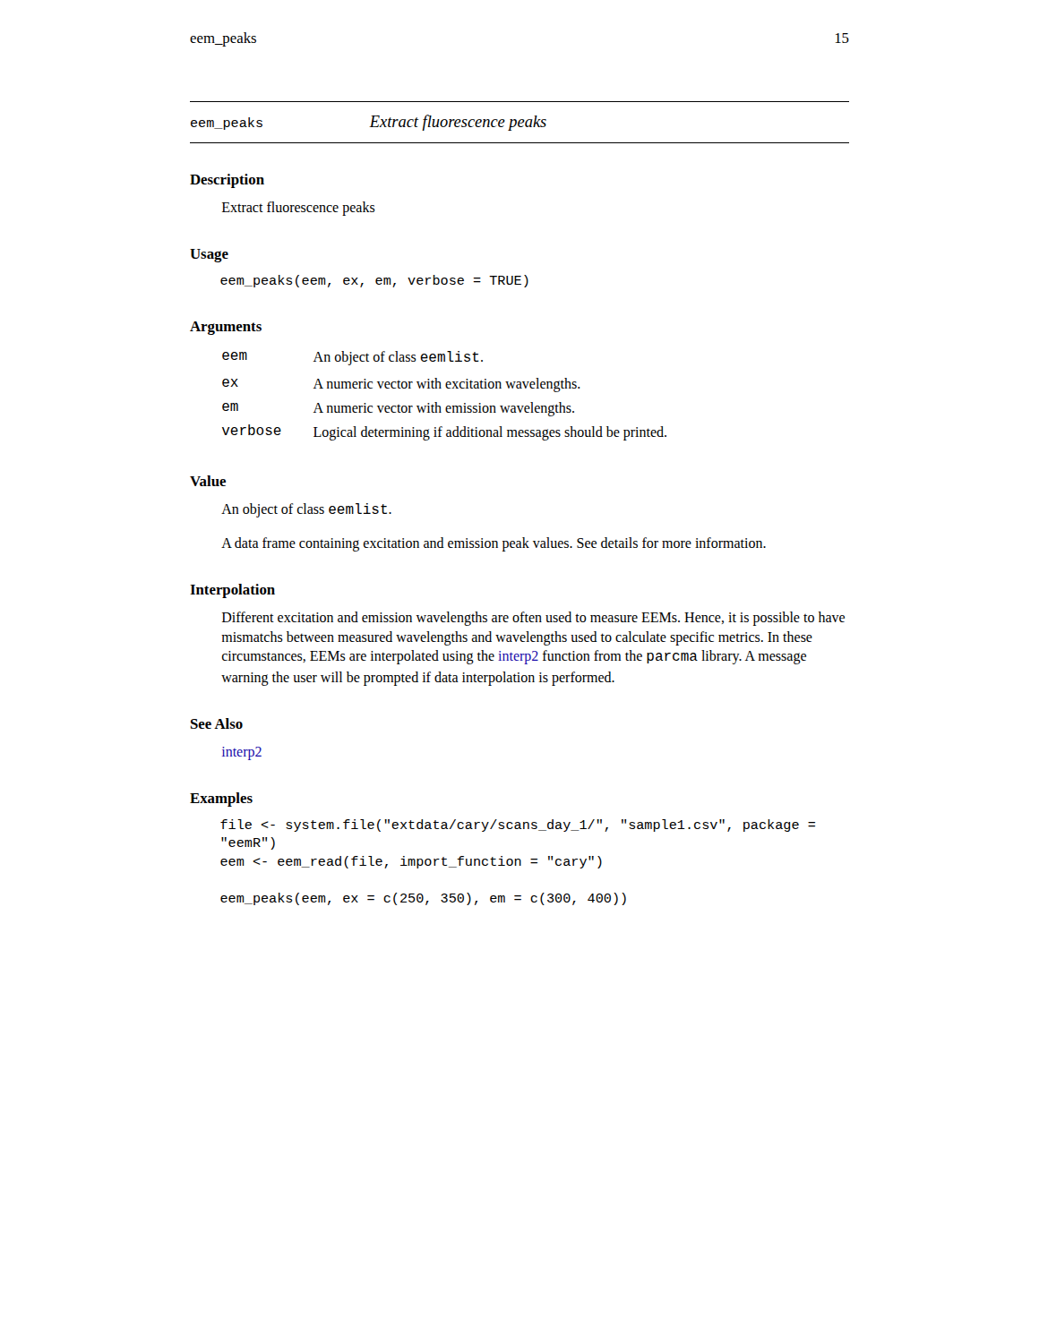eem_peaks 15
eem_peaks
Extract fluorescence peaks
Description
Extract fluorescence peaks
Usage
eem_peaks(eem, ex, em, verbose = TRUE)
Arguments
| eem | An object of class eemlist . |
| ex | A numeric vector with excitation wavelengths. |
| em | A numeric vector with emission wavelengths. |
| verbose | Logical determining if additional messages should be printed. |
Value
An object of class eemlist.
A data frame containing excitation and emission peak values. See details for more information.
Interpolation
Different excitation and emission wavelengths are often used to measure EEMs. Hence, it is possible to have mismatchs between measured wavelengths and wavelengths used to calculate specific metrics. In these circumstances, EEMs are interpolated using the interp2 function from the parcma library. A message warning the user will be prompted if data interpolation is performed.
See Also
interp2
Examples
file <- system.file("extdata/cary/scans_day_1/", "sample1.csv", package = "eemR")
eem <- eem_read(file, import_function = "cary")

eem_peaks(eem, ex = c(250, 350), em = c(300, 400))